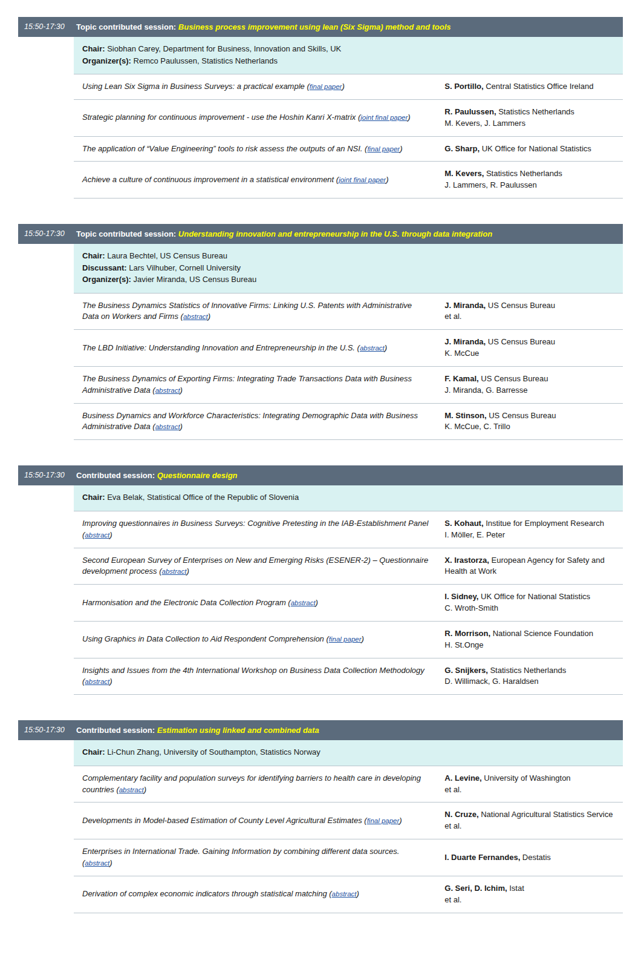15:50-17:30
Topic contributed session: Business process improvement using lean (Six Sigma) method and tools
Chair: Siobhan Carey, Department for Business, Innovation and Skills, UK
Organizer(s): Remco Paulussen, Statistics Netherlands
| Using Lean Six Sigma in Business Surveys: a practical example ( final paper ) | S. Portillo, Central Statistics Office Ireland |
| Strategic planning for continuous improvement - use the Hoshin Kanri X-matrix ( joint final paper ) | R. Paulussen, Statistics Netherlands M. Kevers, J. Lammers |
| The application of “Value Engineering” tools to risk assess the outputs of an NSI. ( final paper ) | G. Sharp, UK Office for National Statistics |
| Achieve a culture of continuous improvement in a statistical environment ( joint final paper ) | M. Kevers, Statistics Netherlands J. Lammers, R. Paulussen |
15:50-17:30
Topic contributed session: Understanding innovation and entrepreneurship in the U.S. through data integration
Chair: Laura Bechtel, US Census Bureau
Discussant: Lars Vilhuber, Cornell University
Organizer(s): Javier Miranda, US Census Bureau
| The Business Dynamics Statistics of Innovative Firms: Linking U.S. Patents with Administrative Data on Workers and Firms ( abstract ) | J. Miranda, US Census Bureau et al. |
| The LBD Initiative: Understanding Innovation and Entrepreneurship in the U.S. ( abstract ) | J. Miranda, US Census Bureau K. McCue |
| The Business Dynamics of Exporting Firms: Integrating Trade Transactions Data with Business Administrative Data ( abstract ) | F. Kamal, US Census Bureau J. Miranda, G. Barresse |
| Business Dynamics and Workforce Characteristics: Integrating Demographic Data with Business Administrative Data ( abstract ) | M. Stinson, US Census Bureau K. McCue, C. Trillo |
15:50-17:30
Contributed session: Questionnaire design
Chair: Eva Belak, Statistical Office of the Republic of Slovenia
| Improving questionnaires in Business Surveys: Cognitive Pretesting in the IAB-Establishment Panel ( abstract ) | S. Kohaut, Institue for Employment Research I. Möller, E. Peter |
| Second European Survey of Enterprises on New and Emerging Risks (ESENER-2) – Questionnaire development process ( abstract ) | X. Irastorza, European Agency for Safety and Health at Work |
| Harmonisation and the Electronic Data Collection Program ( abstract ) | I. Sidney, UK Office for National Statistics C. Wroth-Smith |
| Using Graphics in Data Collection to Aid Respondent Comprehension ( final paper ) | R. Morrison, National Science Foundation H. St.Onge |
| Insights and Issues from the 4th International Workshop on Business Data Collection Methodology ( abstract ) | G. Snijkers, Statistics Netherlands D. Willimack, G. Haraldsen |
15:50-17:30
Contributed session: Estimation using linked and combined data
Chair: Li-Chun Zhang, University of Southampton, Statistics Norway
| Complementary facility and population surveys for identifying barriers to health care in developing countries ( abstract ) | A. Levine, University of Washington et al. |
| Developments in Model-based Estimation of County Level Agricultural Estimates ( final paper ) | N. Cruze, National Agricultural Statistics Service et al. |
| Enterprises in International Trade. Gaining Information by combining different data sources. ( abstract ) | I. Duarte Fernandes, Destatis |
| Derivation of complex economic indicators through statistical matching ( abstract ) | G. Seri, D. Ichim, Istat et al. |